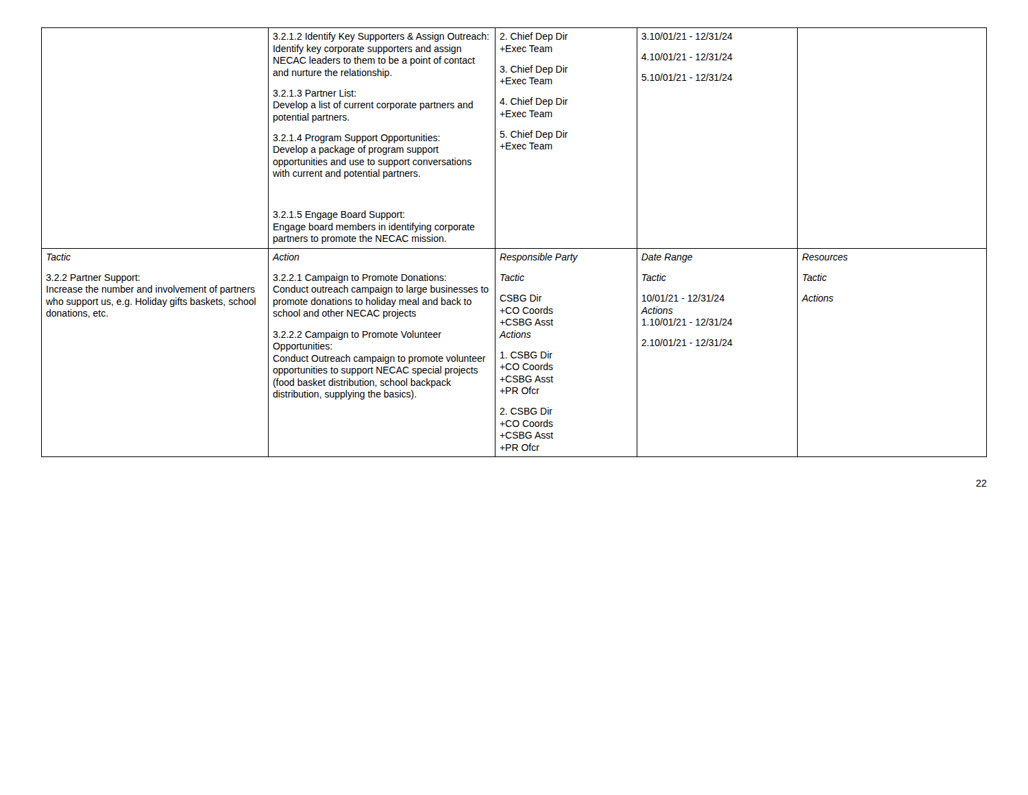| | 3.2.1.2 Identify Key Supporters & Assign Outreach: Identify key corporate supporters and assign NECAC leaders to them to be a point of contact and nurture the relationship. 3.2.1.3 Partner List: Develop a list of current corporate partners and potential partners. 3.2.1.4 Program Support Opportunities: Develop a package of program support opportunities and use to support conversations with current and potential partners. 3.2.1.5 Engage Board Support: Engage board members in identifying corporate partners to promote the NECAC mission. | 2. Chief Dep Dir +Exec Team 3. Chief Dep Dir +Exec Team 4. Chief Dep Dir +Exec Team 5. Chief Dep Dir +Exec Team | 3.10/01/21 - 12/31/24 4.10/01/21 - 12/31/24 5.10/01/21 - 12/31/24 | |
| Tactic 3.2.2 Partner Support: Increase the number and involvement of partners who support us, e.g. Holiday gifts baskets, school donations, etc. | Action 3.2.2.1 Campaign to Promote Donations: Conduct outreach campaign to large businesses to promote donations to holiday meal and back to school and other NECAC projects 3.2.2.2 Campaign to Promote Volunteer Opportunities: Conduct Outreach campaign to promote volunteer opportunities to support NECAC special projects (food basket distribution, school backpack distribution, supplying the basics). | Responsible Party Tactic CSBG Dir +CO Coords +CSBG Asst Actions 1. CSBG Dir +CO Coords +CSBG Asst +PR Ofcr 2. CSBG Dir +CO Coords +CSBG Asst +PR Ofcr | Date Range Tactic 10/01/21 - 12/31/24 Actions 1.10/01/21 - 12/31/24 2.10/01/21 - 12/31/24 | Resources Tactic Actions |
22